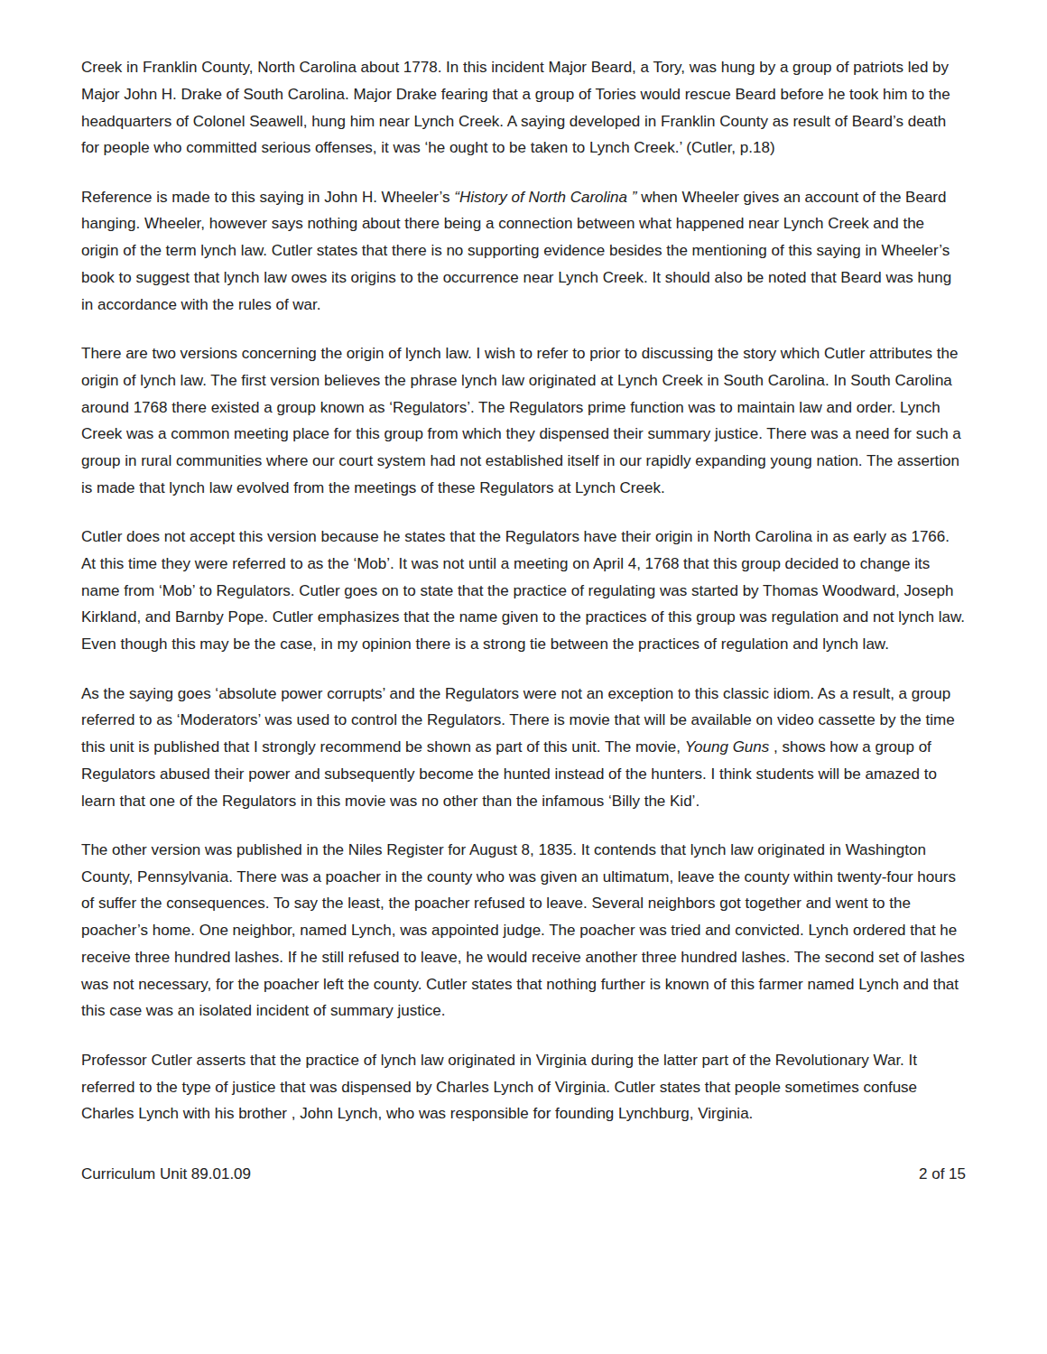Creek in Franklin County, North Carolina about 1778. In this incident Major Beard, a Tory, was hung by a group of patriots led by Major John H. Drake of South Carolina. Major Drake fearing that a group of Tories would rescue Beard before he took him to the headquarters of Colonel Seawell, hung him near Lynch Creek. A saying developed in Franklin County as result of Beard’s death for people who committed serious offenses, it was ‘he ought to be taken to Lynch Creek.’ (Cutler, p.18)
Reference is made to this saying in John H. Wheeler’s “History of North Carolina ” when Wheeler gives an account of the Beard hanging. Wheeler, however says nothing about there being a connection between what happened near Lynch Creek and the origin of the term lynch law. Cutler states that there is no supporting evidence besides the mentioning of this saying in Wheeler’s book to suggest that lynch law owes its origins to the occurrence near Lynch Creek. It should also be noted that Beard was hung in accordance with the rules of war.
There are two versions concerning the origin of lynch law. I wish to refer to prior to discussing the story which Cutler attributes the origin of lynch law. The first version believes the phrase lynch law originated at Lynch Creek in South Carolina. In South Carolina around 1768 there existed a group known as ‘Regulators’. The Regulators prime function was to maintain law and order. Lynch Creek was a common meeting place for this group from which they dispensed their summary justice. There was a need for such a group in rural communities where our court system had not established itself in our rapidly expanding young nation. The assertion is made that lynch law evolved from the meetings of these Regulators at Lynch Creek.
Cutler does not accept this version because he states that the Regulators have their origin in North Carolina in as early as 1766. At this time they were referred to as the ‘Mob’. It was not until a meeting on April 4, 1768 that this group decided to change its name from ‘Mob’ to Regulators. Cutler goes on to state that the practice of regulating was started by Thomas Woodward, Joseph Kirkland, and Barnby Pope. Cutler emphasizes that the name given to the practices of this group was regulation and not lynch law. Even though this may be the case, in my opinion there is a strong tie between the practices of regulation and lynch law.
As the saying goes ‘absolute power corrupts’ and the Regulators were not an exception to this classic idiom. As a result, a group referred to as ‘Moderators’ was used to control the Regulators. There is movie that will be available on video cassette by the time this unit is published that I strongly recommend be shown as part of this unit. The movie, Young Guns , shows how a group of Regulators abused their power and subsequently become the hunted instead of the hunters. I think students will be amazed to learn that one of the Regulators in this movie was no other than the infamous ‘Billy the Kid’.
The other version was published in the Niles Register for August 8, 1835. It contends that lynch law originated in Washington County, Pennsylvania. There was a poacher in the county who was given an ultimatum, leave the county within twenty-four hours of suffer the consequences. To say the least, the poacher refused to leave. Several neighbors got together and went to the poacher’s home. One neighbor, named Lynch, was appointed judge. The poacher was tried and convicted. Lynch ordered that he receive three hundred lashes. If he still refused to leave, he would receive another three hundred lashes. The second set of lashes was not necessary, for the poacher left the county. Cutler states that nothing further is known of this farmer named Lynch and that this case was an isolated incident of summary justice.
Professor Cutler asserts that the practice of lynch law originated in Virginia during the latter part of the Revolutionary War. It referred to the type of justice that was dispensed by Charles Lynch of Virginia. Cutler states that people sometimes confuse Charles Lynch with his brother , John Lynch, who was responsible for founding Lynchburg, Virginia.
Curriculum Unit 89.01.09 2 of 15